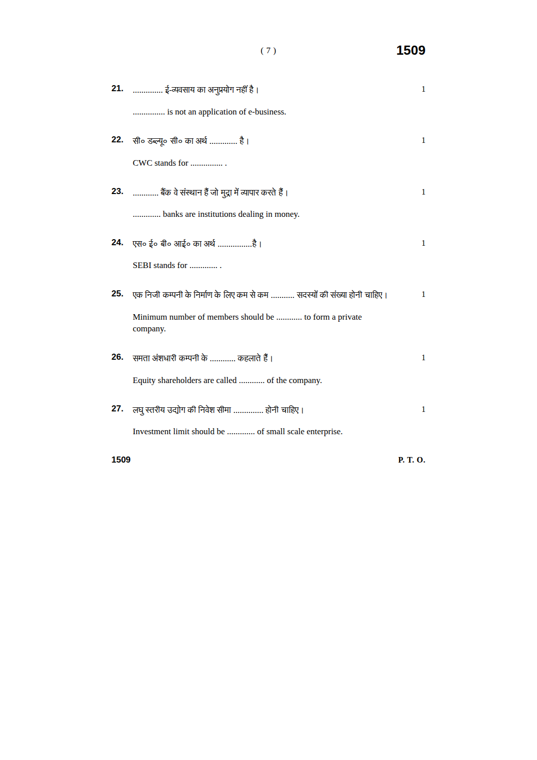( 7 ) 1509
21.
.............. ई-व्यवसाय का अनुप्रयोग नहीं है।
............... is not an application of e-business.
1
22.
सी० डब्ल्यू० सी० का अर्थ ............. है।
CWC stands for ............... .
1
23.
............ बैंक वे संस्थान हैं जो मुद्रा में व्यापार करते हैं।
............. banks are institutions dealing in money.
1
24.
एस० ई० बी० आई० का अर्थ ................है।
SEBI stands for ............. .
1
25.
एक निजी कम्पनी के निर्माण के लिए कम से कम ........... सदस्यों की संख्या होनी चाहिए।
Minimum number of members should be ............ to form a private company.
1
26.
समता अंशधारी कम्पनी के ............ कहलाते हैं।
Equity shareholders are called ............ of the company.
1
27.
लघु स्तरीय उद्योग की निवेश सीमा .............. होनी चाहिए।
Investment limit should be ............. of small scale enterprise.
1
1509 P. T. O.